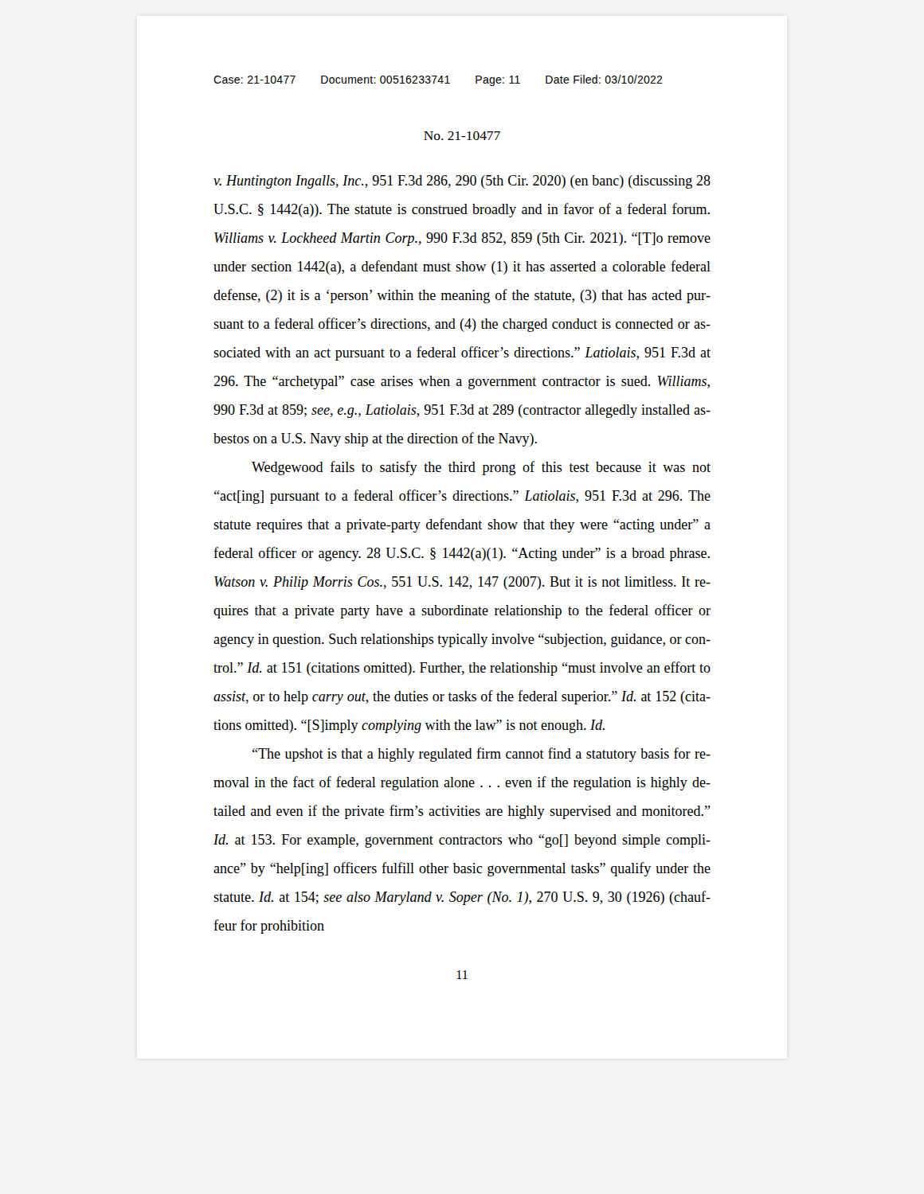Case: 21-10477 Document: 00516233741 Page: 11 Date Filed: 03/10/2022
No. 21-10477
v. Huntington Ingalls, Inc., 951 F.3d 286, 290 (5th Cir. 2020) (en banc) (discussing 28 U.S.C. § 1442(a)). The statute is construed broadly and in favor of a federal forum. Williams v. Lockheed Martin Corp., 990 F.3d 852, 859 (5th Cir. 2021). “[T]o remove under section 1442(a), a defendant must show (1) it has asserted a colorable federal defense, (2) it is a ‘person’ within the meaning of the statute, (3) that has acted pursuant to a federal officer’s directions, and (4) the charged conduct is connected or associated with an act pursuant to a federal officer’s directions.” Latiolais, 951 F.3d at 296. The “archetypal” case arises when a government contractor is sued. Williams, 990 F.3d at 859; see, e.g., Latiolais, 951 F.3d at 289 (contractor allegedly installed asbestos on a U.S. Navy ship at the direction of the Navy).
Wedgewood fails to satisfy the third prong of this test because it was not “act[ing] pursuant to a federal officer’s directions.” Latiolais, 951 F.3d at 296. The statute requires that a private-party defendant show that they were “acting under” a federal officer or agency. 28 U.S.C. § 1442(a)(1). “Acting under” is a broad phrase. Watson v. Philip Morris Cos., 551 U.S. 142, 147 (2007). But it is not limitless. It requires that a private party have a subordinate relationship to the federal officer or agency in question. Such relationships typically involve “subjection, guidance, or control.” Id. at 151 (citations omitted). Further, the relationship “must involve an effort to assist, or to help carry out, the duties or tasks of the federal superior.” Id. at 152 (citations omitted). “[S]imply complying with the law” is not enough. Id.
“The upshot is that a highly regulated firm cannot find a statutory basis for removal in the fact of federal regulation alone . . . even if the regulation is highly detailed and even if the private firm’s activities are highly supervised and monitored.” Id. at 153. For example, government contractors who “go[] beyond simple compliance” by “help[ing] officers fulfill other basic governmental tasks” qualify under the statute. Id. at 154; see also Maryland v. Soper (No. 1), 270 U.S. 9, 30 (1926) (chauffeur for prohibition
11